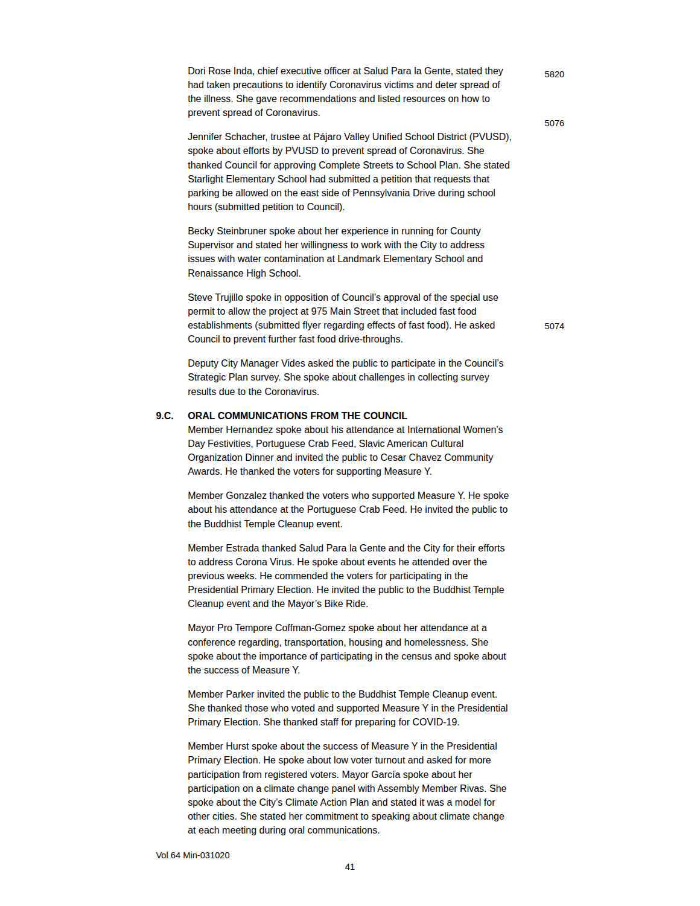5820
5076
5074
Dori Rose Inda, chief executive officer at Salud Para la Gente, stated they had taken precautions to identify Coronavirus victims and deter spread of the illness. She gave recommendations and listed resources on how to prevent spread of Coronavirus.
Jennifer Schacher, trustee at Pájaro Valley Unified School District (PVUSD), spoke about efforts by PVUSD to prevent spread of Coronavirus. She thanked Council for approving Complete Streets to School Plan. She stated Starlight Elementary School had submitted a petition that requests that parking be allowed on the east side of Pennsylvania Drive during school hours (submitted petition to Council).
Becky Steinbruner spoke about her experience in running for County Supervisor and stated her willingness to work with the City to address issues with water contamination at Landmark Elementary School and Renaissance High School.
Steve Trujillo spoke in opposition of Council’s approval of the special use permit to allow the project at 975 Main Street that included fast food establishments (submitted flyer regarding effects of fast food). He asked Council to prevent further fast food drive-throughs.
Deputy City Manager Vides asked the public to participate in the Council’s Strategic Plan survey. She spoke about challenges in collecting survey results due to the Coronavirus.
9.C.
ORAL COMMUNICATIONS FROM THE COUNCIL
Member Hernandez spoke about his attendance at International Women’s Day Festivities, Portuguese Crab Feed, Slavic American Cultural Organization Dinner and invited the public to Cesar Chavez Community Awards. He thanked the voters for supporting Measure Y.
Member Gonzalez thanked the voters who supported Measure Y. He spoke about his attendance at the Portuguese Crab Feed. He invited the public to the Buddhist Temple Cleanup event.
Member Estrada thanked Salud Para la Gente and the City for their efforts to address Corona Virus. He spoke about events he attended over the previous weeks. He commended the voters for participating in the Presidential Primary Election. He invited the public to the Buddhist Temple Cleanup event and the Mayor’s Bike Ride.
Mayor Pro Tempore Coffman-Gomez spoke about her attendance at a conference regarding, transportation, housing and homelessness. She spoke about the importance of participating in the census and spoke about the success of Measure Y.
Member Parker invited the public to the Buddhist Temple Cleanup event. She thanked those who voted and supported Measure Y in the Presidential Primary Election. She thanked staff for preparing for COVID-19.
Member Hurst spoke about the success of Measure Y in the Presidential Primary Election. He spoke about low voter turnout and asked for more participation from registered voters. Mayor García spoke about her participation on a climate change panel with Assembly Member Rivas. She spoke about the City’s Climate Action Plan and stated it was a model for other cities. She stated her commitment to speaking about climate change at each meeting during oral communications.
Vol 64 Min-031020
41